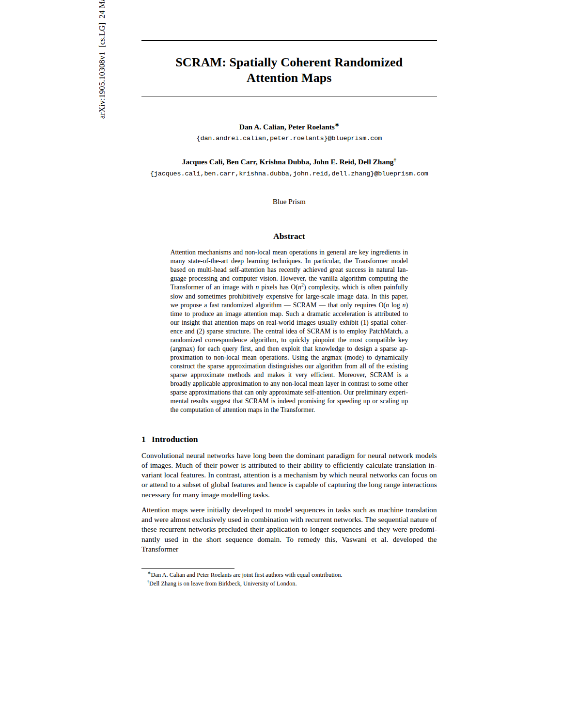arXiv:1905.10308v1 [cs.LG] 24 May 2019
SCRAM: Spatially Coherent Randomized
Attention Maps
Dan A. Calian, Peter Roelants∗
{dan.andrei.calian,peter.roelants}@blueprism.com
Jacques Cali, Ben Carr, Krishna Dubba, John E. Reid, Dell Zhang†
{jacques.cali,ben.carr,krishna.dubba,john.reid,dell.zhang}@blueprism.com
Blue Prism
Abstract
Attention mechanisms and non-local mean operations in general are key ingredients in many state-of-the-art deep learning techniques. In particular, the Transformer model based on multi-head self-attention has recently achieved great success in natural language processing and computer vision. However, the vanilla algorithm computing the Transformer of an image with n pixels has O(n2) complexity, which is often painfully slow and sometimes prohibitively expensive for large-scale image data. In this paper, we propose a fast randomized algorithm — SCRAM — that only requires O(n log n) time to produce an image attention map. Such a dramatic acceleration is attributed to our insight that attention maps on real-world images usually exhibit (1) spatial coherence and (2) sparse structure. The central idea of SCRAM is to employ PatchMatch, a randomized correspondence algorithm, to quickly pinpoint the most compatible key (argmax) for each query first, and then exploit that knowledge to design a sparse approximation to non-local mean operations. Using the argmax (mode) to dynamically construct the sparse approximation distinguishes our algorithm from all of the existing sparse approximate methods and makes it very efficient. Moreover, SCRAM is a broadly applicable approximation to any non-local mean layer in contrast to some other sparse approximations that can only approximate self-attention. Our preliminary experimental results suggest that SCRAM is indeed promising for speeding up or scaling up the computation of attention maps in the Transformer.
1 Introduction
Convolutional neural networks have long been the dominant paradigm for neural network models of images. Much of their power is attributed to their ability to efficiently calculate translation invariant local features. In contrast, attention is a mechanism by which neural networks can focus on or attend to a subset of global features and hence is capable of capturing the long range interactions necessary for many image modelling tasks.
Attention maps were initially developed to model sequences in tasks such as machine translation and were almost exclusively used in combination with recurrent networks. The sequential nature of these recurrent networks precluded their application to longer sequences and they were predominantly used in the short sequence domain. To remedy this, Vaswani et al. developed the Transformer
∗Dan A. Calian and Peter Roelants are joint first authors with equal contribution.
†Dell Zhang is on leave from Birkbeck, University of London.